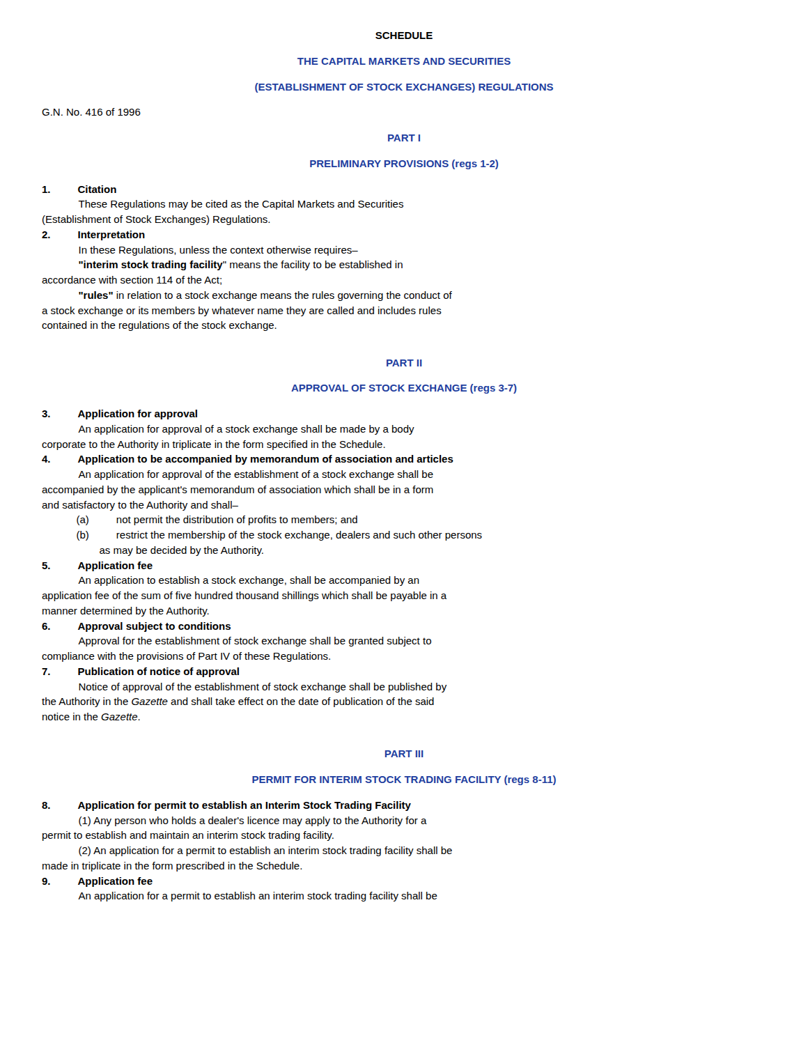SCHEDULE
THE CAPITAL MARKETS AND SECURITIES
(ESTABLISHMENT OF STOCK EXCHANGES) REGULATIONS
G.N. No. 416 of 1996
PART I
PRELIMINARY PROVISIONS (regs 1-2)
1. Citation
These Regulations may be cited as the Capital Markets and Securities
(Establishment of Stock Exchanges) Regulations.
2. Interpretation
In these Regulations, unless the context otherwise requires–
"interim stock trading facility" means the facility to be established in
accordance with section 114 of the Act;
"rules" in relation to a stock exchange means the rules governing the conduct of
a stock exchange or its members by whatever name they are called and includes rules
contained in the regulations of the stock exchange.
PART II
APPROVAL OF STOCK EXCHANGE (regs 3-7)
3. Application for approval
An application for approval of a stock exchange shall be made by a body
corporate to the Authority in triplicate in the form specified in the Schedule.
4. Application to be accompanied by memorandum of association and articles
An application for approval of the establishment of a stock exchange shall be
accompanied by the applicant's memorandum of association which shall be in a form
and satisfactory to the Authority and shall–
(a) not permit the distribution of profits to members; and
(b) restrict the membership of the stock exchange, dealers and such other persons
as may be decided by the Authority.
5. Application fee
An application to establish a stock exchange, shall be accompanied by an
application fee of the sum of five hundred thousand shillings which shall be payable in a
manner determined by the Authority.
6. Approval subject to conditions
Approval for the establishment of stock exchange shall be granted subject to
compliance with the provisions of Part IV of these Regulations.
7. Publication of notice of approval
Notice of approval of the establishment of stock exchange shall be published by
the Authority in the Gazette and shall take effect on the date of publication of the said
notice in the Gazette.
PART III
PERMIT FOR INTERIM STOCK TRADING FACILITY (regs 8-11)
8. Application for permit to establish an Interim Stock Trading Facility
(1) Any person who holds a dealer's licence may apply to the Authority for a
permit to establish and maintain an interim stock trading facility.
(2) An application for a permit to establish an interim stock trading facility shall be
made in triplicate in the form prescribed in the Schedule.
9. Application fee
An application for a permit to establish an interim stock trading facility shall be